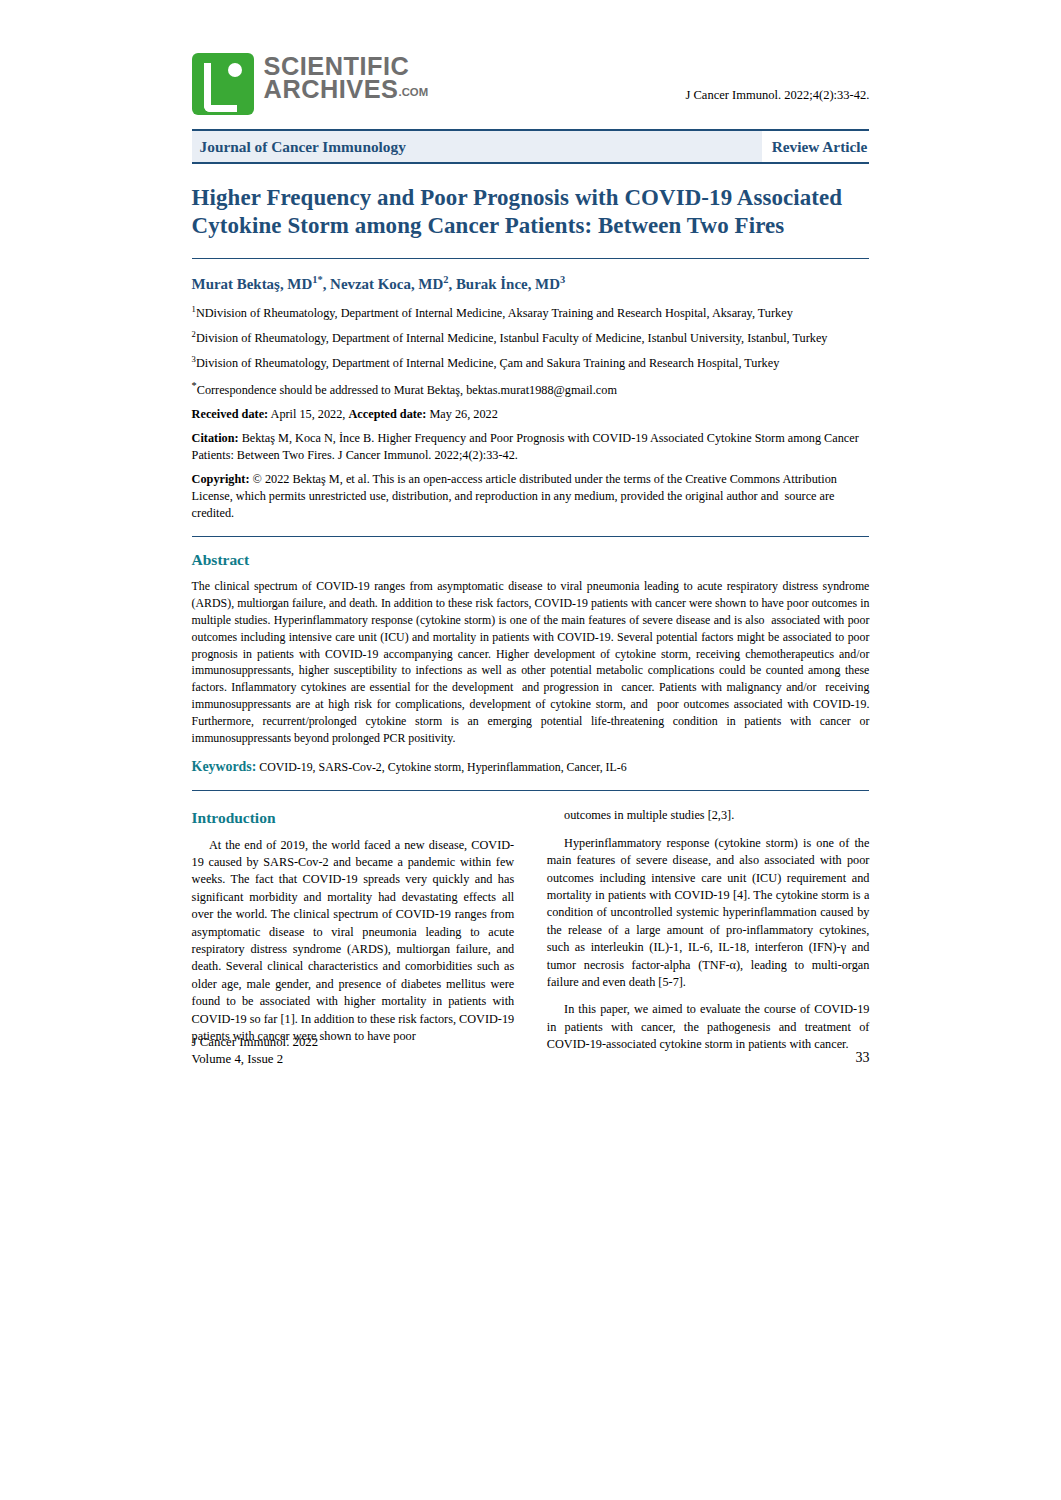SCIENTIFIC
ARCHIVES.COM
J Cancer Immunol. 2022;4(2):33-42.
Journal of Cancer Immunology
Review Article
Higher Frequency and Poor Prognosis with COVID-19 Associated Cytokine Storm among Cancer Patients: Between Two Fires
Murat Bektaş, MD1*, Nevzat Koca, MD2, Burak İnce, MD3
1NDivision of Rheumatology, Department of Internal Medicine, Aksaray Training and Research Hospital, Aksaray, Turkey
2Division of Rheumatology, Department of Internal Medicine, Istanbul Faculty of Medicine, Istanbul University, Istanbul, Turkey
3Division of Rheumatology, Department of Internal Medicine, Çam and Sakura Training and Research Hospital, Turkey
*Correspondence should be addressed to Murat Bektaş, bektas.murat1988@gmail.com
Received date: April 15, 2022, Accepted date: May 26, 2022
Citation: Bektaş M, Koca N, İnce B. Higher Frequency and Poor Prognosis with COVID-19 Associated Cytokine Storm among Cancer Patients: Between Two Fires. J Cancer Immunol. 2022;4(2):33-42.
Copyright: © 2022 Bektaş M, et al. This is an open-access article distributed under the terms of the Creative Commons Attribution License, which permits unrestricted use, distribution, and reproduction in any medium, provided the original author and source are credited.
Abstract
The clinical spectrum of COVID-19 ranges from asymptomatic disease to viral pneumonia leading to acute respiratory distress syndrome (ARDS), multiorgan failure, and death. In addition to these risk factors, COVID-19 patients with cancer were shown to have poor outcomes in multiple studies. Hyperinflammatory response (cytokine storm) is one of the main features of severe disease and is also associated with poor outcomes including intensive care unit (ICU) and mortality in patients with COVID-19. Several potential factors might be associated to poor prognosis in patients with COVID-19 accompanying cancer. Higher development of cytokine storm, receiving chemotherapeutics and/or immunosuppressants, higher susceptibility to infections as well as other potential metabolic complications could be counted among these factors. Inflammatory cytokines are essential for the development and progression in cancer. Patients with malignancy and/or receiving immunosuppressants are at high risk for complications, development of cytokine storm, and poor outcomes associated with COVID-19. Furthermore, recurrent/prolonged cytokine storm is an emerging potential life-threatening condition in patients with cancer or immunosuppressants beyond prolonged PCR positivity.
Keywords: COVID-19, SARS-Cov-2, Cytokine storm, Hyperinflammation, Cancer, IL-6
Introduction
At the end of 2019, the world faced a new disease, COVID-19 caused by SARS-Cov-2 and became a pandemic within few weeks. The fact that COVID-19 spreads very quickly and has significant morbidity and mortality had devastating effects all over the world. The clinical spectrum of COVID-19 ranges from asymptomatic disease to viral pneumonia leading to acute respiratory distress syndrome (ARDS), multiorgan failure, and death. Several clinical characteristics and comorbidities such as older age, male gender, and presence of diabetes mellitus were found to be associated with higher mortality in patients with COVID-19 so far [1]. In addition to these risk factors, COVID-19 patients with cancer were shown to have poor
outcomes in multiple studies [2,3].
Hyperinflammatory response (cytokine storm) is one of the main features of severe disease, and also associated with poor outcomes including intensive care unit (ICU) requirement and mortality in patients with COVID-19 [4]. The cytokine storm is a condition of uncontrolled systemic hyperinflammation caused by the release of a large amount of pro-inflammatory cytokines, such as interleukin (IL)-1, IL-6, IL-18, interferon (IFN)-γ and tumor necrosis factor-alpha (TNF-α), leading to multi-organ failure and even death [5-7].
In this paper, we aimed to evaluate the course of COVID-19 in patients with cancer, the pathogenesis and treatment of COVID-19-associated cytokine storm in patients with cancer.
J Cancer Immunol. 2022
Volume 4, Issue 2
33